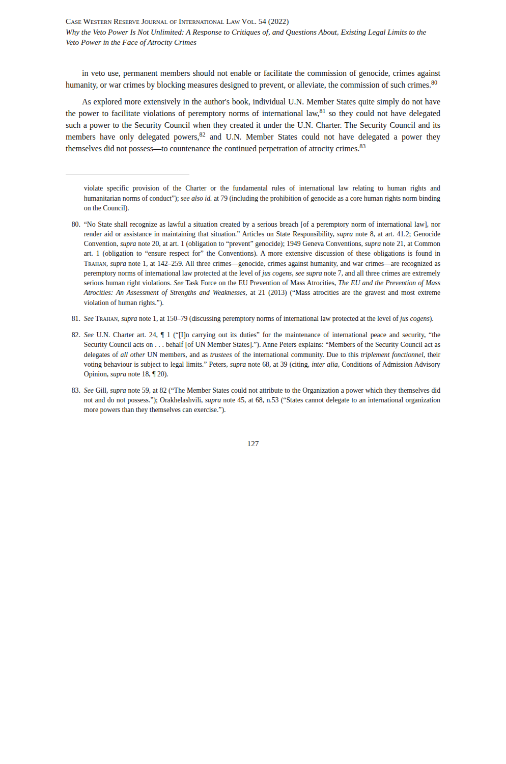Case Western Reserve Journal of International Law Vol. 54 (2022)
Why the Veto Power Is Not Unlimited: A Response to Critiques of, and Questions About, Existing Legal Limits to the Veto Power in the Face of Atrocity Crimes
in veto use, permanent members should not enable or facilitate the commission of genocide, crimes against humanity, or war crimes by blocking measures designed to prevent, or alleviate, the commission of such crimes.80
As explored more extensively in the author's book, individual U.N. Member States quite simply do not have the power to facilitate violations of peremptory norms of international law,81 so they could not have delegated such a power to the Security Council when they created it under the U.N. Charter. The Security Council and its members have only delegated powers,82 and U.N. Member States could not have delegated a power they themselves did not possess—to countenance the continued perpetration of atrocity crimes.83
violate specific provision of the Charter or the fundamental rules of international law relating to human rights and humanitarian norms of conduct”); see also id. at 79 (including the prohibition of genocide as a core human rights norm binding on the Council).
80. “No State shall recognize as lawful a situation created by a serious breach [of a peremptory norm of international law], nor render aid or assistance in maintaining that situation.” Articles on State Responsibility, supra note 8, at art. 41.2; Genocide Convention, supra note 20, at art. 1 (obligation to “prevent” genocide); 1949 Geneva Conventions, supra note 21, at Common art. 1 (obligation to “ensure respect for” the Conventions). A more extensive discussion of these obligations is found in Trahan, supra note 1, at 142–259. All three crimes—genocide, crimes against humanity, and war crimes—are recognized as peremptory norms of international law protected at the level of jus cogens, see supra note 7, and all three crimes are extremely serious human right violations. See Task Force on the EU Prevention of Mass Atrocities, The EU and the Prevention of Mass Atrocities: An Assessment of Strengths and Weaknesses, at 21 (2013) (“Mass atrocities are the gravest and most extreme violation of human rights.”).
81. See Trahan, supra note 1, at 150–79 (discussing peremptory norms of international law protected at the level of jus cogens).
82. See U.N. Charter art. 24, ¶ 1 (“[I]n carrying out its duties” for the maintenance of international peace and security, “the Security Council acts on . . . behalf [of UN Member States].”). Anne Peters explains: “Members of the Security Council act as delegates of all other UN members, and as trustees of the international community. Due to this triplement fonctionnel, their voting behaviour is subject to legal limits.” Peters, supra note 68, at 39 (citing, inter alia, Conditions of Admission Advisory Opinion, supra note 18, ¶ 20).
83. See Gill, supra note 59, at 82 (“The Member States could not attribute to the Organization a power which they themselves did not and do not possess.”); Orakhelashvili, supra note 45, at 68, n.53 (“States cannot delegate to an international organization more powers than they themselves can exercise.”).
127